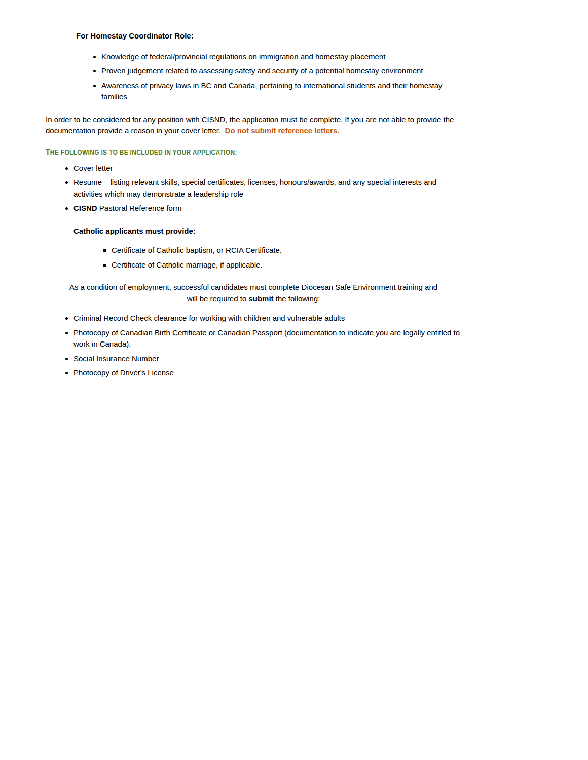For Homestay Coordinator Role:
Knowledge of federal/provincial regulations on immigration and homestay placement
Proven judgement related to assessing safety and security of a potential homestay environment
Awareness of privacy laws in BC and Canada, pertaining to international students and their homestay families
In order to be considered for any position with CISND, the application must be complete. If you are not able to provide the documentation provide a reason in your cover letter. Do not submit reference letters.
THE FOLLOWING IS TO BE INCLUDED IN YOUR APPLICATION:
Cover letter
Resume – listing relevant skills, special certificates, licenses, honours/awards, and any special interests and activities which may demonstrate a leadership role
CISND Pastoral Reference form
Catholic applicants must provide:
Certificate of Catholic baptism, or RCIA Certificate.
Certificate of Catholic marriage, if applicable.
As a condition of employment, successful candidates must complete Diocesan Safe Environment training and will be required to submit the following:
Criminal Record Check clearance for working with children and vulnerable adults
Photocopy of Canadian Birth Certificate or Canadian Passport (documentation to indicate you are legally entitled to work in Canada).
Social Insurance Number
Photocopy of Driver's License